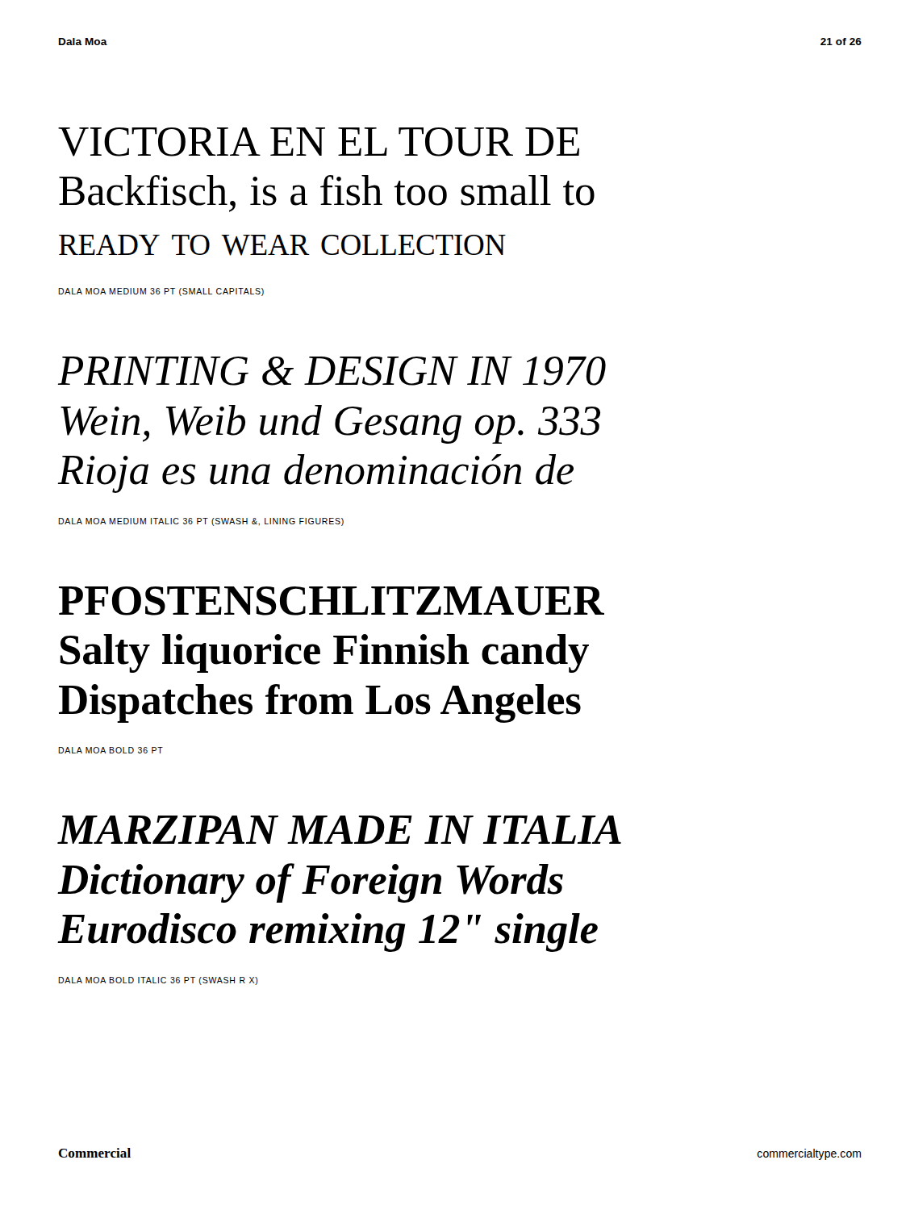Dala Moa
21 of 26
Victoria en el Tour de Backfisch, is a fish too small to Ready to Wear Collection
Dala Moa Medium 36 pt (small capitals)
Printing & Design in 1970 Wein, Weib und Gesang op. 333 Rioja es una denominación de
Dala Moa Medium Italic 36 pt (swash &, lining figures)
Pfostenschlitzmauer Salty liquorice Finnish candy Dispatches from Los Angeles
Dala Moa Bold 36 pt
Marzipan made in Italia Dictionary of Foreign Words Eurodisco remixing 12" single
Dala Moa Bold Italic 36 pt (swash r x)
Commercial
commercialtype.com